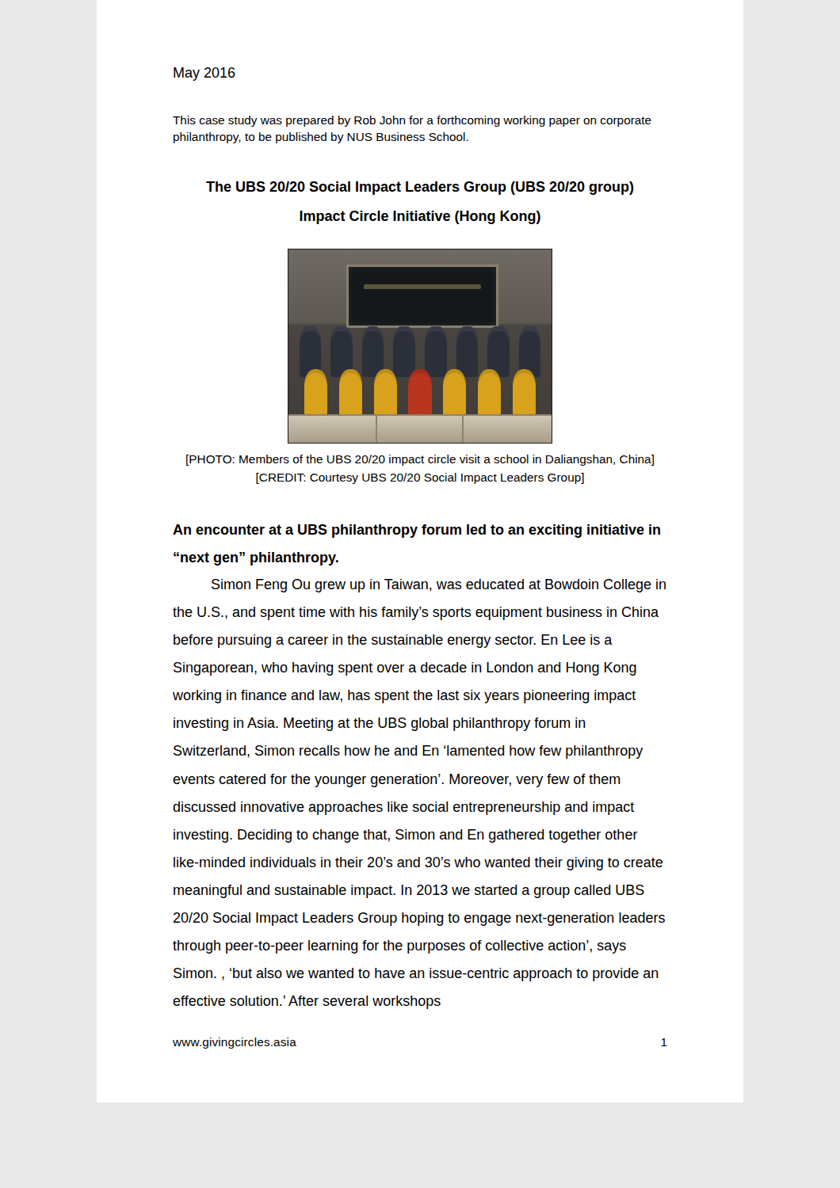May 2016
This case study was prepared by Rob John for a forthcoming working paper on corporate philanthropy, to be published by NUS Business School.
The UBS 20/20 Social Impact Leaders Group (UBS 20/20 group) Impact Circle Initiative (Hong Kong)
[PHOTO: Members of the UBS 20/20 impact circle visit a school in Daliangshan, China] [CREDIT: Courtesy UBS 20/20 Social Impact Leaders Group]
An encounter at a UBS philanthropy forum led to an exciting initiative in “next gen” philanthropy.
Simon Feng Ou grew up in Taiwan, was educated at Bowdoin College in the U.S., and spent time with his family’s sports equipment business in China before pursuing a career in the sustainable energy sector. En Lee is a Singaporean, who having spent over a decade in London and Hong Kong working in finance and law, has spent the last six years pioneering impact investing in Asia. Meeting at the UBS global philanthropy forum in Switzerland, Simon recalls how he and En ‘lamented how few philanthropy events catered for the younger generation’. Moreover, very few of them discussed innovative approaches like social entrepreneurship and impact investing. Deciding to change that, Simon and En gathered together other like-minded individuals in their 20’s and 30’s who wanted their giving to create meaningful and sustainable impact. In 2013 we started a group called UBS 20/20 Social Impact Leaders Group hoping to engage next-generation leaders through peer-to-peer learning for the purposes of collective action’, says Simon. , ‘but also we wanted to have an issue-centric approach to provide an effective solution.’ After several workshops
www.givingcircles.asia 1